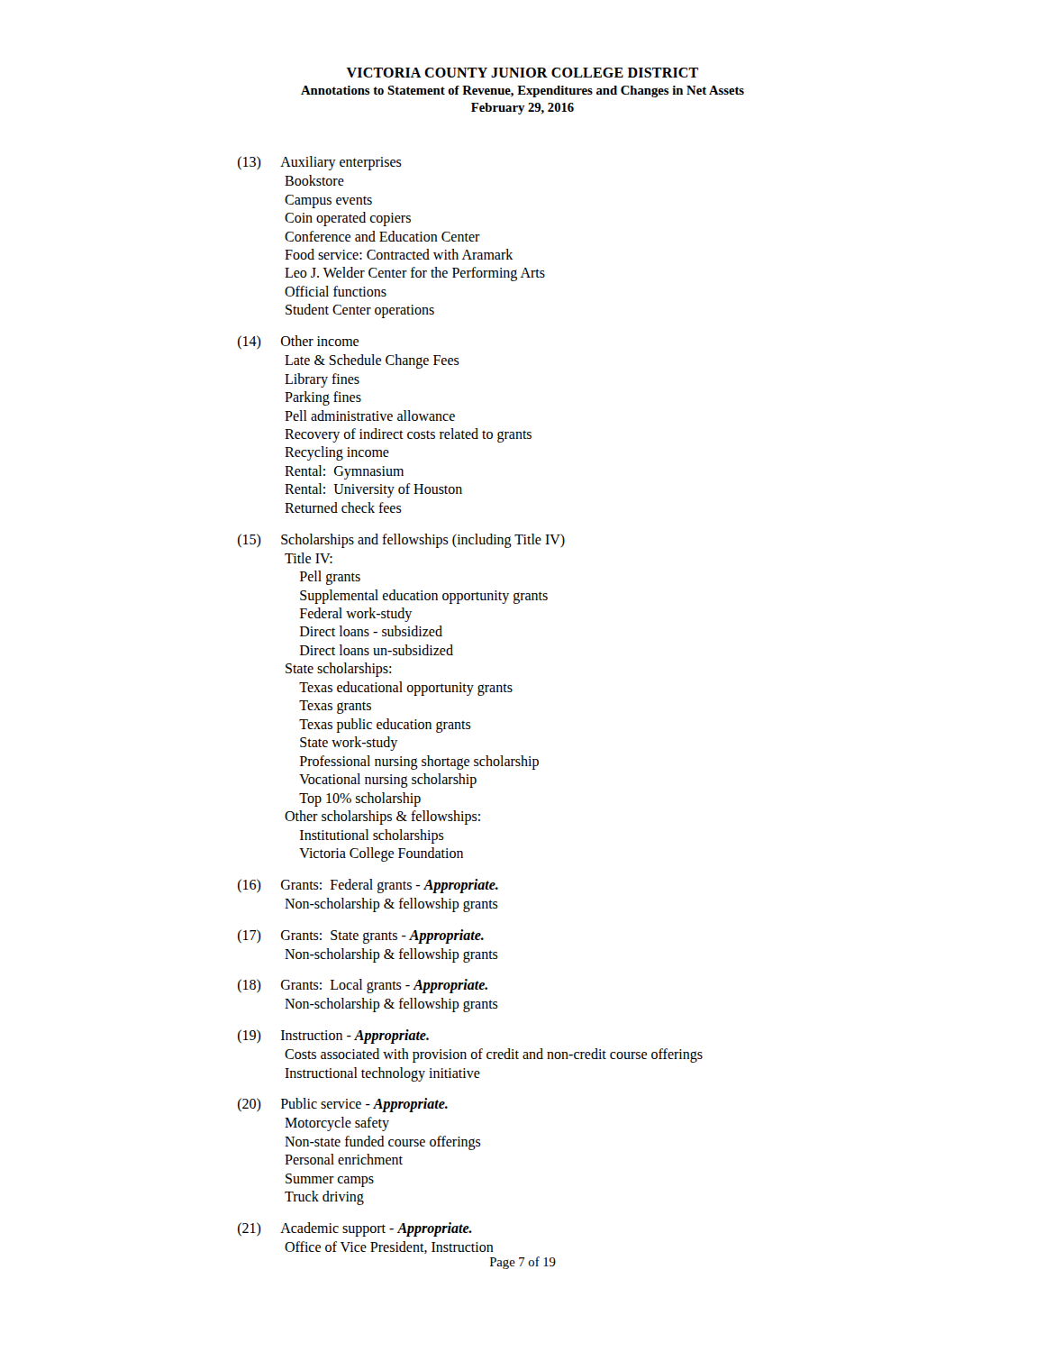VICTORIA COUNTY JUNIOR COLLEGE DISTRICT
Annotations to Statement of Revenue, Expenditures and Changes in Net Assets
February 29, 2016
(13)
Auxiliary enterprises
Bookstore
Campus events
Coin operated copiers
Conference and Education Center
Food service: Contracted with Aramark
Leo J. Welder Center for the Performing Arts
Official functions
Student Center operations
(14)
Other income
Late & Schedule Change Fees
Library fines
Parking fines
Pell administrative allowance
Recovery of indirect costs related to grants
Recycling income
Rental: Gymnasium
Rental: University of Houston
Returned check fees
(15)
Scholarships and fellowships (including Title IV)
Title IV:
Pell grants
Supplemental education opportunity grants
Federal work-study
Direct loans - subsidized
Direct loans un-subsidized
State scholarships:
Texas educational opportunity grants
Texas grants
Texas public education grants
State work-study
Professional nursing shortage scholarship
Vocational nursing scholarship
Top 10% scholarship
Other scholarships & fellowships:
Institutional scholarships
Victoria College Foundation
(16)
Grants: Federal grants - Appropriate.
Non-scholarship & fellowship grants
(17)
Grants: State grants - Appropriate.
Non-scholarship & fellowship grants
(18)
Grants: Local grants - Appropriate.
Non-scholarship & fellowship grants
(19)
Instruction - Appropriate.
Costs associated with provision of credit and non-credit course offerings
Instructional technology initiative
(20)
Public service - Appropriate.
Motorcycle safety
Non-state funded course offerings
Personal enrichment
Summer camps
Truck driving
(21)
Academic support - Appropriate.
Office of Vice President, Instruction
Page 7 of 19